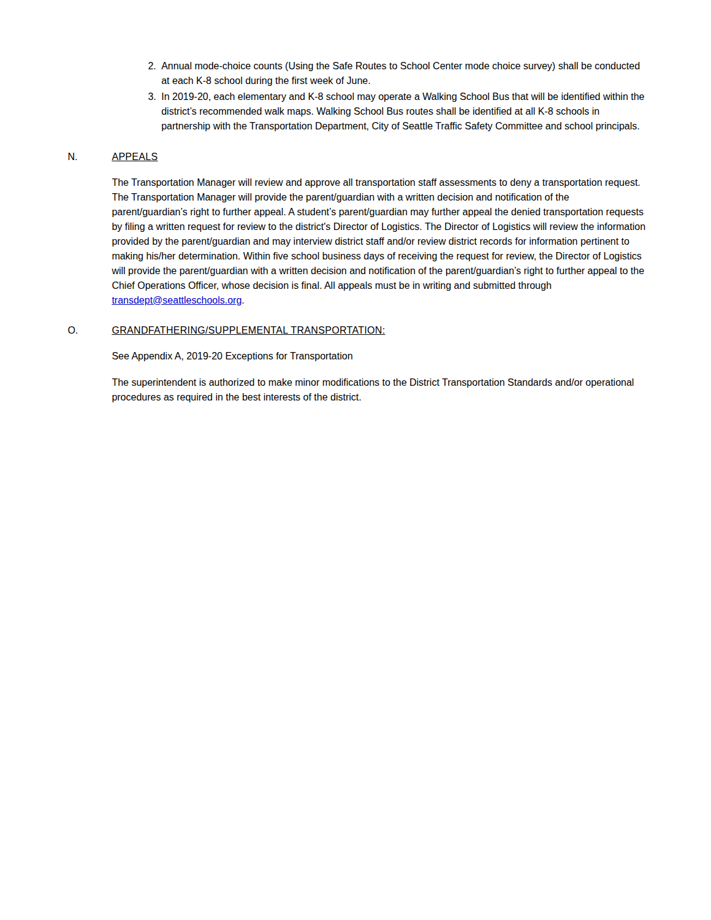Annual mode-choice counts (Using the Safe Routes to School Center mode choice survey) shall be conducted at each K-8 school during the first week of June.
In 2019-20, each elementary and K-8 school may operate a Walking School Bus that will be identified within the district’s recommended walk maps. Walking School Bus routes shall be identified at all K-8 schools in partnership with the Transportation Department, City of Seattle Traffic Safety Committee and school principals.
N. APPEALS
The Transportation Manager will review and approve all transportation staff assessments to deny a transportation request. The Transportation Manager will provide the parent/guardian with a written decision and notification of the parent/guardian’s right to further appeal. A student’s parent/guardian may further appeal the denied transportation requests by filing a written request for review to the district's Director of Logistics. The Director of Logistics will review the information provided by the parent/guardian and may interview district staff and/or review district records for information pertinent to making his/her determination. Within five school business days of receiving the request for review, the Director of Logistics will provide the parent/guardian with a written decision and notification of the parent/guardian’s right to further appeal to the Chief Operations Officer, whose decision is final. All appeals must be in writing and submitted through transdept@seattleschools.org.
O. GRANDFATHERING/SUPPLEMENTAL TRANSPORTATION:
See Appendix A, 2019-20 Exceptions for Transportation
The superintendent is authorized to make minor modifications to the District Transportation Standards and/or operational procedures as required in the best interests of the district.